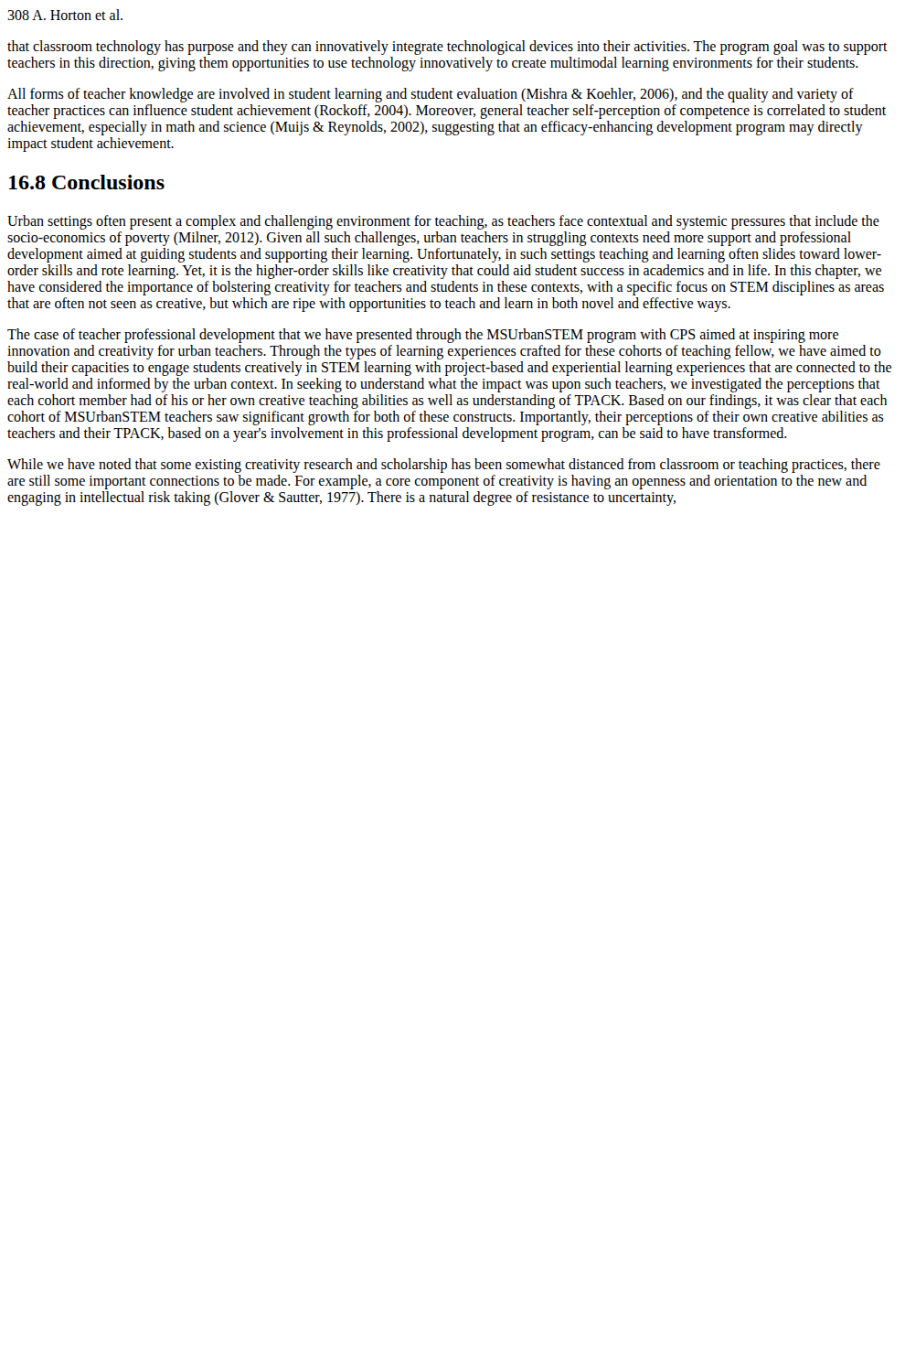308 A. Horton et al.
that classroom technology has purpose and they can innovatively integrate technological devices into their activities. The program goal was to support teachers in this direction, giving them opportunities to use technology innovatively to create multimodal learning environments for their students.
All forms of teacher knowledge are involved in student learning and student evaluation (Mishra & Koehler, 2006), and the quality and variety of teacher practices can influence student achievement (Rockoff, 2004). Moreover, general teacher self-perception of competence is correlated to student achievement, especially in math and science (Muijs & Reynolds, 2002), suggesting that an efficacy-enhancing development program may directly impact student achievement.
16.8 Conclusions
Urban settings often present a complex and challenging environment for teaching, as teachers face contextual and systemic pressures that include the socio-economics of poverty (Milner, 2012). Given all such challenges, urban teachers in struggling contexts need more support and professional development aimed at guiding students and supporting their learning. Unfortunately, in such settings teaching and learning often slides toward lower-order skills and rote learning. Yet, it is the higher-order skills like creativity that could aid student success in academics and in life. In this chapter, we have considered the importance of bolstering creativity for teachers and students in these contexts, with a specific focus on STEM disciplines as areas that are often not seen as creative, but which are ripe with opportunities to teach and learn in both novel and effective ways.
The case of teacher professional development that we have presented through the MSUrbanSTEM program with CPS aimed at inspiring more innovation and creativity for urban teachers. Through the types of learning experiences crafted for these cohorts of teaching fellow, we have aimed to build their capacities to engage students creatively in STEM learning with project-based and experiential learning experiences that are connected to the real-world and informed by the urban context. In seeking to understand what the impact was upon such teachers, we investigated the perceptions that each cohort member had of his or her own creative teaching abilities as well as understanding of TPACK. Based on our findings, it was clear that each cohort of MSUrbanSTEM teachers saw significant growth for both of these constructs. Importantly, their perceptions of their own creative abilities as teachers and their TPACK, based on a year's involvement in this professional development program, can be said to have transformed.
While we have noted that some existing creativity research and scholarship has been somewhat distanced from classroom or teaching practices, there are still some important connections to be made. For example, a core component of creativity is having an openness and orientation to the new and engaging in intellectual risk taking (Glover & Sautter, 1977). There is a natural degree of resistance to uncertainty,